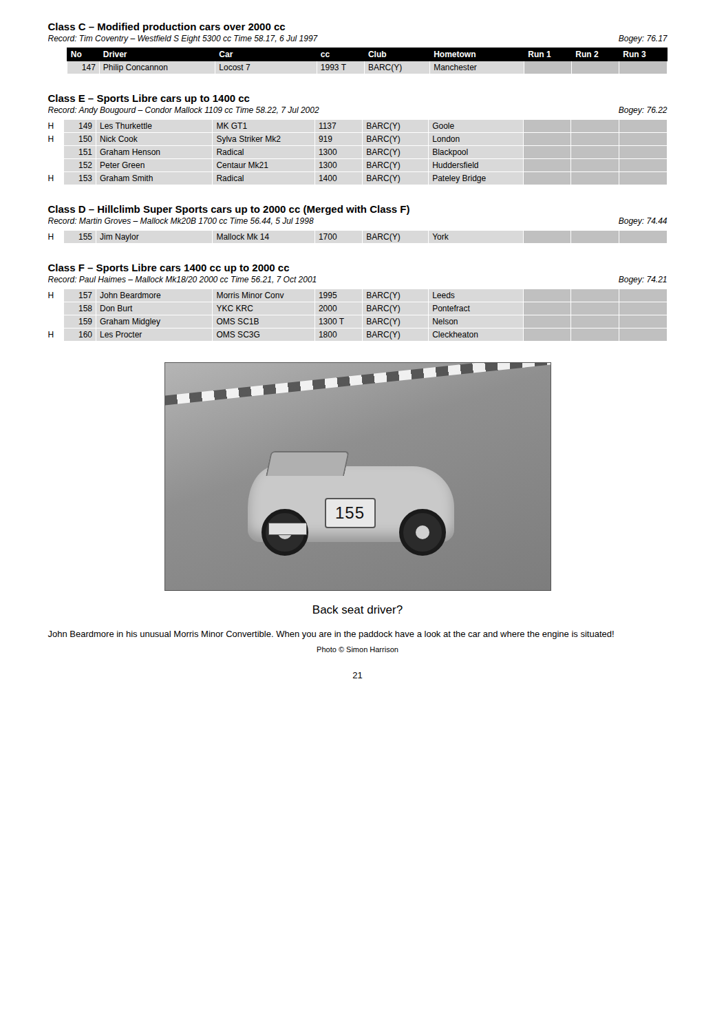Class C – Modified production cars over 2000 cc
Record: Tim Coventry – Westfield S Eight 5300 cc Time 58.17, 6 Jul 1997 Bogey: 76.17
| | No | Driver | Car | cc | Club | Hometown | Run 1 | Run 2 | Run 3 |
| --- | --- | --- | --- | --- | --- | --- | --- | --- | --- |
| | 147 | Philip Concannon | Locost 7 | 1993 T | BARC(Y) | Manchester | | | |
Class E – Sports Libre cars up to 1400 cc
Record: Andy Bougourd – Condor Mallock 1109 cc Time 58.22, 7 Jul 2002 Bogey: 76.22
| H | 149 | Les Thurkettle | MK GT1 | 1137 | BARC(Y) | Goole | | | |
| H | 150 | Nick Cook | Sylva Striker Mk2 | 919 | BARC(Y) | London | | | |
| | 151 | Graham Henson | Radical | 1300 | BARC(Y) | Blackpool | | | |
| | 152 | Peter Green | Centaur Mk21 | 1300 | BARC(Y) | Huddersfield | | | |
| H | 153 | Graham Smith | Radical | 1400 | BARC(Y) | Pateley Bridge | | | |
Class D – Hillclimb Super Sports cars up to 2000 cc (Merged with Class F)
Record: Martin Groves – Mallock Mk20B 1700 cc Time 56.44, 5 Jul 1998 Bogey: 74.44
| H | 155 | Jim Naylor | Mallock Mk 14 | 1700 | BARC(Y) | York | | | |
Class F – Sports Libre cars 1400 cc up to 2000 cc
Record: Paul Haimes – Mallock Mk18/20 2000 cc Time 56.21, 7 Oct 2001 Bogey: 74.21
| H | 157 | John Beardmore | Morris Minor Conv | 1995 | BARC(Y) | Leeds | | | |
| | 158 | Don Burt | YKC KRC | 2000 | BARC(Y) | Pontefract | | | |
| | 159 | Graham Midgley | OMS SC1B | 1300 T | BARC(Y) | Nelson | | | |
| H | 160 | Les Procter | OMS SC3G | 1800 | BARC(Y) | Cleckheaton | | | |
155
Back seat driver?
John Beardmore in his unusual Morris Minor Convertible. When you are in the paddock have a look at the car and where the engine is situated!
Photo © Simon Harrison
21